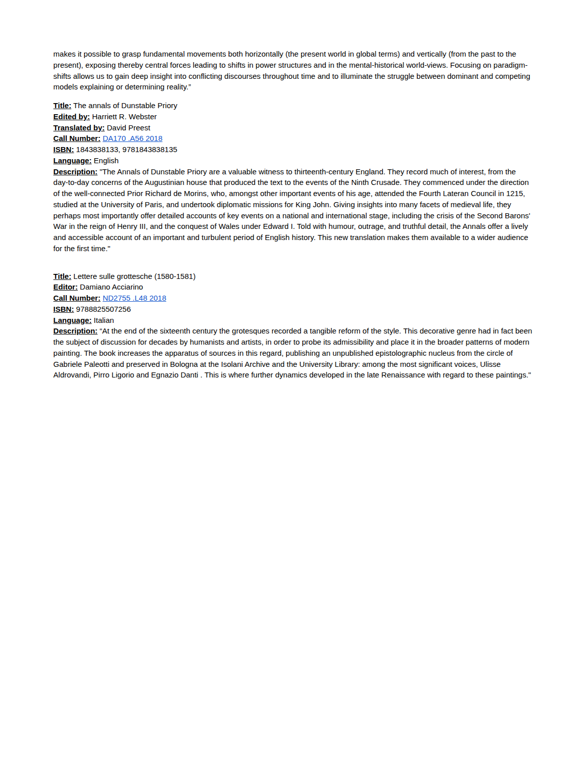makes it possible to grasp fundamental movements both horizontally (the present world in global terms) and vertically (from the past to the present), exposing thereby central forces leading to shifts in power structures and in the mental-historical world-views. Focusing on paradigm-shifts allows us to gain deep insight into conflicting discourses throughout time and to illuminate the struggle between dominant and competing models explaining or determining reality.”
Title: The annals of Dunstable Priory
Edited by: Harriett R. Webster
Translated by: David Preest
Call Number: DA170 .A56 2018
ISBN: 1843838133, 9781843838135
Language: English
Description: "The Annals of Dunstable Priory are a valuable witness to thirteenth-century England. They record much of interest, from the day-to-day concerns of the Augustinian house that produced the text to the events of the Ninth Crusade. They commenced under the direction of the well-connected Prior Richard de Morins, who, amongst other important events of his age, attended the Fourth Lateran Council in 1215, studied at the University of Paris, and undertook diplomatic missions for King John. Giving insights into many facets of medieval life, they perhaps most importantly offer detailed accounts of key events on a national and international stage, including the crisis of the Second Barons' War in the reign of Henry III, and the conquest of Wales under Edward I. Told with humour, outrage, and truthful detail, the Annals offer a lively and accessible account of an important and turbulent period of English history. This new translation makes them available to a wider audience for the first time."
Title: Lettere sulle grottesche (1580-1581)
Editor: Damiano Acciarino
Call Number: ND2755 .L48 2018
ISBN: 9788825507256
Language: Italian
Description: “At the end of the sixteenth century the grotesques recorded a tangible reform of the style. This decorative genre had in fact been the subject of discussion for decades by humanists and artists, in order to probe its admissibility and place it in the broader patterns of modern painting. The book increases the apparatus of sources in this regard, publishing an unpublished epistolographic nucleus from the circle of Gabriele Paleotti and preserved in Bologna at the Isolani Archive and the University Library: among the most significant voices, Ulisse Aldrovandi, Pirro Ligorio and Egnazio Danti . This is where further dynamics developed in the late Renaissance with regard to these paintings."